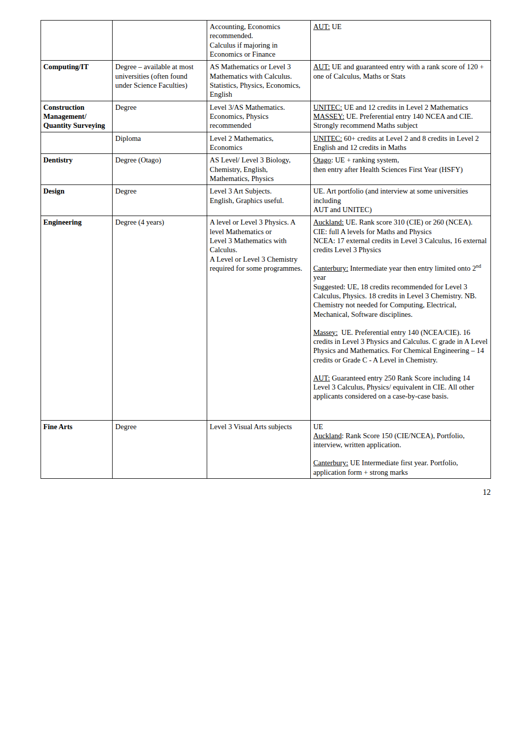| | | Accounting, Economics recommended. Calculus if majoring in Economics or Finance | AUT: UE |
| Computing/IT | Degree – available at most universities (often found under Science Faculties) | AS Mathematics or Level 3 Mathematics with Calculus. Statistics, Physics, Economics, English | AUT: UE and guaranteed entry with a rank score of 120 + one of Calculus, Maths or Stats |
| Construction Management/ Quantity Surveying | Degree | Level 3/AS Mathematics. Economics, Physics recommended | UNITEC: UE and 12 credits in Level 2 Mathematics MASSEY: UE. Preferential entry 140 NCEA and CIE. Strongly recommend Maths subject |
| | Diploma | Level 2 Mathematics, Economics | UNITEC: 60+ credits at Level 2 and 8 credits in Level 2 English and 12 credits in Maths |
| Dentistry | Degree (Otago) | AS Level/ Level 3 Biology, Chemistry, English, Mathematics, Physics | Otago : UE + ranking system, then entry after Health Sciences First Year (HSFY) |
| Design | Degree | Level 3 Art Subjects. English, Graphics useful. | UE. Art portfolio (and interview at some universities including AUT and UNITEC) |
| Engineering | Degree (4 years) | A level or Level 3 Physics. A level Mathematics or Level 3 Mathematics with Calculus. A Level or Level 3 Chemistry required for some programmes. | Auckland: UE. Rank score 310 (CIE) or 260 (NCEA). CIE: full A levels for Maths and Physics NCEA: 17 external credits in Level 3 Calculus, 16 external credits Level 3 Physics Canterbury: Intermediate year then entry limited onto 2 nd year Suggested: UE, 18 credits recommended for Level 3 Calculus, Physics. 18 credits in Level 3 Chemistry. NB. Chemistry not needed for Computing, Electrical, Mechanical, Software disciplines. Massey: UE. Preferential entry 140 (NCEA/CIE). 16 credits in Level 3 Physics and Calculus. C grade in A Level Physics and Mathematics. For Chemical Engineering – 14 credits or Grade C - A Level in Chemistry. AUT: Guaranteed entry 250 Rank Score including 14 Level 3 Calculus, Physics/ equivalent in CIE. All other applicants considered on a case-by-case basis. |
| Fine Arts | Degree | Level 3 Visual Arts subjects | UE Auckland : Rank Score 150 (CIE/NCEA), Portfolio, interview, written application. Canterbury: UE Intermediate first year. Portfolio, application form + strong marks |
12